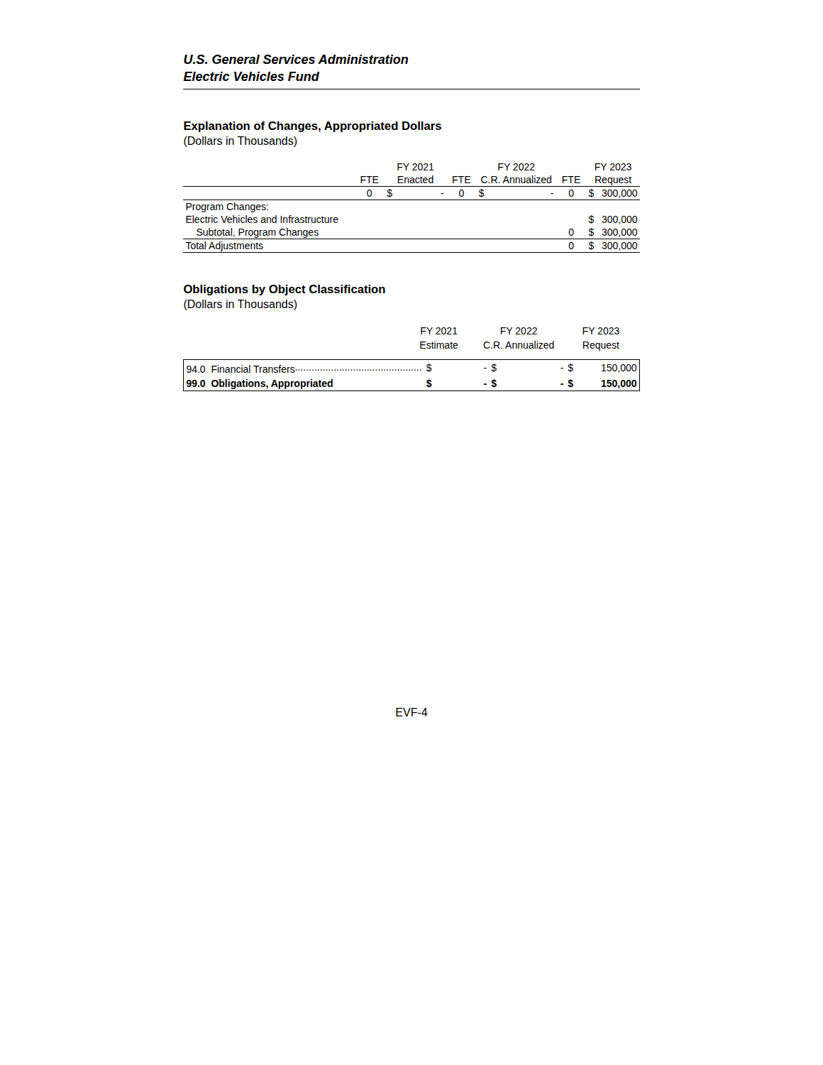U.S. General Services Administration
Electric Vehicles Fund
Explanation of Changes, Appropriated Dollars
(Dollars in Thousands)
| | | FY 2021 | | FY 2022 | | FY 2023 |
| | FTE | Enacted | FTE | C.R. Annualized | FTE | Request |
| | 0 | $ | - | 0 | $ | - | 0 | $ | 300,000 |
| Program Changes: | | | | | | | | | |
| Electric Vehicles and Infrastructure | | | | | | | | $ | 300,000 |
| Subtotal, Program Changes | | | | | | | 0 | $ | 300,000 |
| Total Adjustments | | | | | | | 0 | $ | 300,000 |
Obligations by Object Classification
(Dollars in Thousands)
| | FY 2021 | FY 2022 | FY 2023 |
| | Estimate | C.R. Annualized | Request |
| 94.0 Financial Transfers .............................................. | $ | - | $ | - | $ | 150,000 |
| 99.0 Obligations, Appropriated | $ | - | $ | - | $ | 150,000 |
EVF-4